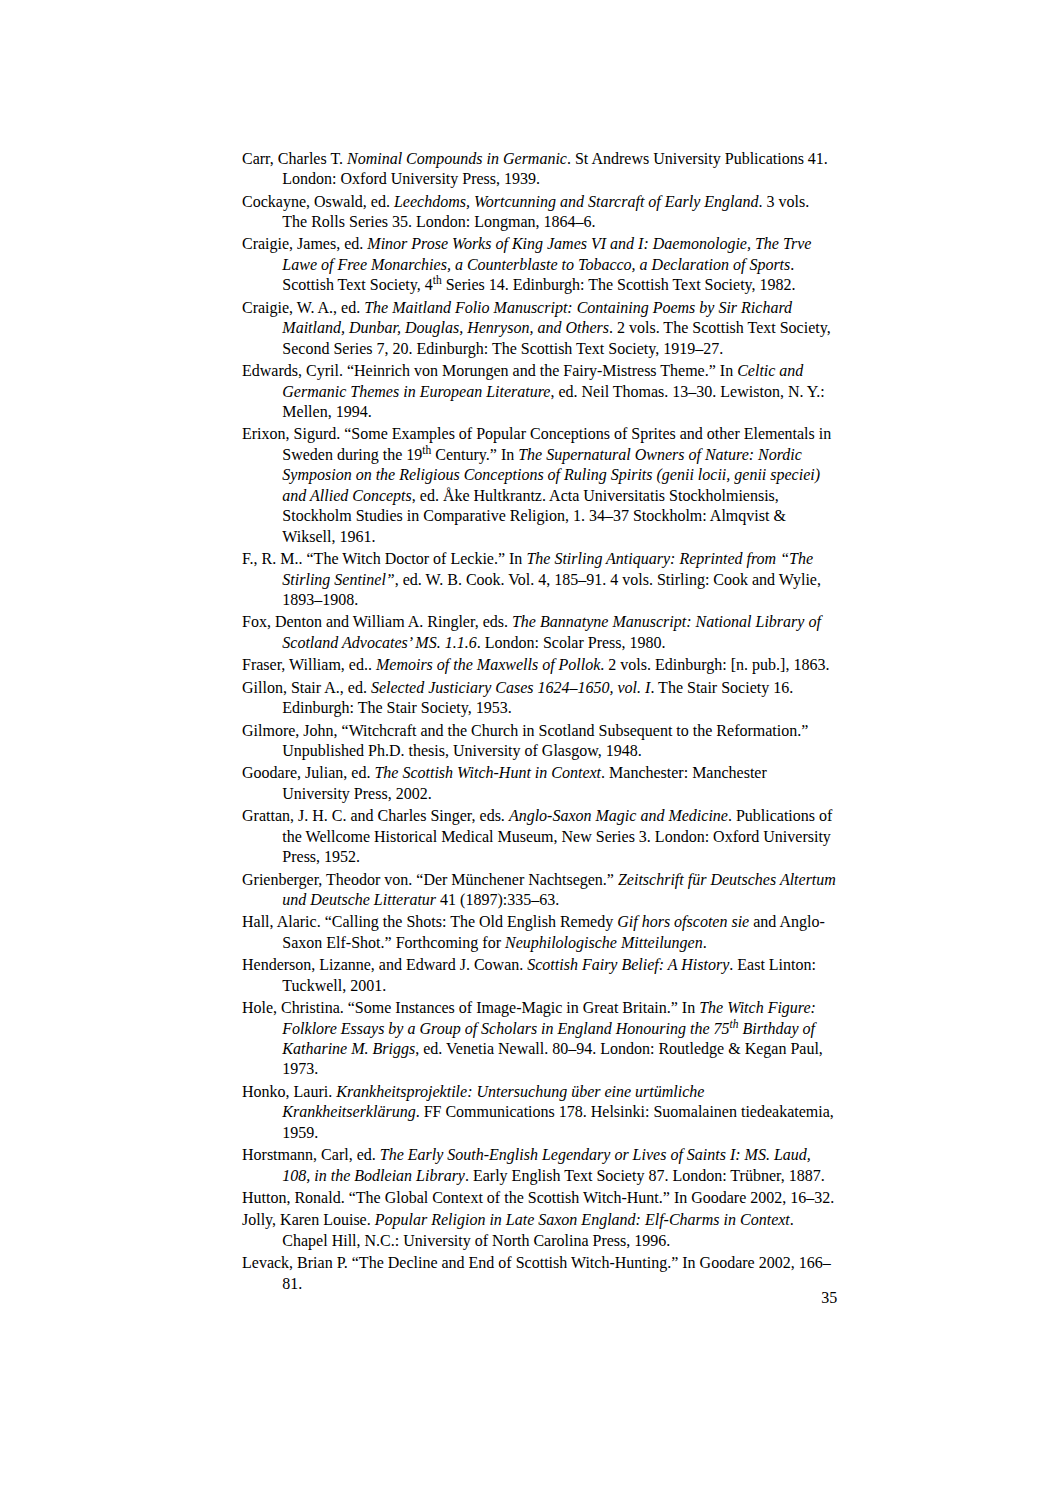Carr, Charles T. Nominal Compounds in Germanic. St Andrews University Publications 41. London: Oxford University Press, 1939.
Cockayne, Oswald, ed. Leechdoms, Wortcunning and Starcraft of Early England. 3 vols. The Rolls Series 35. London: Longman, 1864–6.
Craigie, James, ed. Minor Prose Works of King James VI and I: Daemonologie, The Trve Lawe of Free Monarchies, a Counterblaste to Tobacco, a Declaration of Sports. Scottish Text Society, 4th Series 14. Edinburgh: The Scottish Text Society, 1982.
Craigie, W. A., ed. The Maitland Folio Manuscript: Containing Poems by Sir Richard Maitland, Dunbar, Douglas, Henryson, and Others. 2 vols. The Scottish Text Society, Second Series 7, 20. Edinburgh: The Scottish Text Society, 1919–27.
Edwards, Cyril. “Heinrich von Morungen and the Fairy-Mistress Theme.” In Celtic and Germanic Themes in European Literature, ed. Neil Thomas. 13–30. Lewiston, N. Y.: Mellen, 1994.
Erixon, Sigurd. “Some Examples of Popular Conceptions of Sprites and other Elementals in Sweden during the 19th Century.” In The Supernatural Owners of Nature: Nordic Symposion on the Religious Conceptions of Ruling Spirits (genii locii, genii speciei) and Allied Concepts, ed. Åke Hultkrantz. Acta Universitatis Stockholmiensis, Stockholm Studies in Comparative Religion, 1. 34–37 Stockholm: Almqvist & Wiksell, 1961.
F., R. M.. “The Witch Doctor of Leckie.” In The Stirling Antiquary: Reprinted from “The Stirling Sentinel”, ed. W. B. Cook. Vol. 4, 185–91. 4 vols. Stirling: Cook and Wylie, 1893–1908.
Fox, Denton and William A. Ringler, eds. The Bannatyne Manuscript: National Library of Scotland Advocates’ MS. 1.1.6. London: Scolar Press, 1980.
Fraser, William, ed.. Memoirs of the Maxwells of Pollok. 2 vols. Edinburgh: [n. pub.], 1863.
Gillon, Stair A., ed. Selected Justiciary Cases 1624–1650, vol. I. The Stair Society 16. Edinburgh: The Stair Society, 1953.
Gilmore, John, “Witchcraft and the Church in Scotland Subsequent to the Reformation.” Unpublished Ph.D. thesis, University of Glasgow, 1948.
Goodare, Julian, ed. The Scottish Witch-Hunt in Context. Manchester: Manchester University Press, 2002.
Grattan, J. H. C. and Charles Singer, eds. Anglo-Saxon Magic and Medicine. Publications of the Wellcome Historical Medical Museum, New Series 3. London: Oxford University Press, 1952.
Grienberger, Theodor von. “Der Münchener Nachtsegen.” Zeitschrift für Deutsches Altertum und Deutsche Litteratur 41 (1897):335–63.
Hall, Alaric. “Calling the Shots: The Old English Remedy Gif hors ofscoten sie and Anglo-Saxon Elf-Shot.” Forthcoming for Neuphilologische Mitteilungen.
Henderson, Lizanne, and Edward J. Cowan. Scottish Fairy Belief: A History. East Linton: Tuckwell, 2001.
Hole, Christina. “Some Instances of Image-Magic in Great Britain.” In The Witch Figure: Folklore Essays by a Group of Scholars in England Honouring the 75th Birthday of Katharine M. Briggs, ed. Venetia Newall. 80–94. London: Routledge & Kegan Paul, 1973.
Honko, Lauri. Krankheitsprojektile: Untersuchung über eine urtümliche Krankheitserklärung. FF Communications 178. Helsinki: Suomalainen tiedeakatemia, 1959.
Horstmann, Carl, ed. The Early South-English Legendary or Lives of Saints I: MS. Laud, 108, in the Bodleian Library. Early English Text Society 87. London: Trübner, 1887.
Hutton, Ronald. “The Global Context of the Scottish Witch-Hunt.” In Goodare 2002, 16–32.
Jolly, Karen Louise. Popular Religion in Late Saxon England: Elf-Charms in Context. Chapel Hill, N.C.: University of North Carolina Press, 1996.
Levack, Brian P. “The Decline and End of Scottish Witch-Hunting.” In Goodare 2002, 166–81.
35